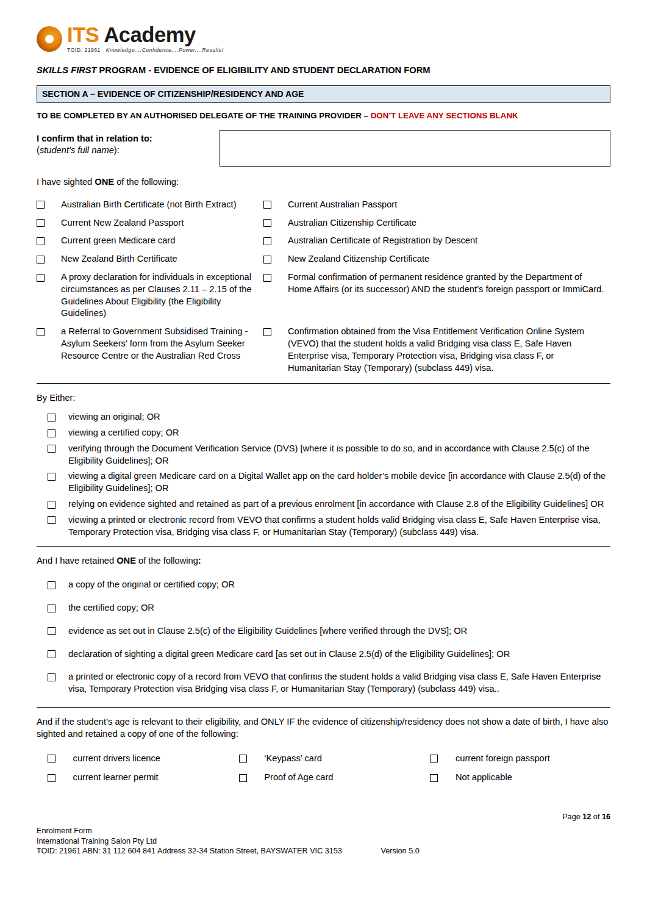ITS Academy
TOID: 21961 Knowledge....Confidence....Power....Results!
SKILLS FIRST PROGRAM - EVIDENCE OF ELIGIBILITY AND STUDENT DECLARATION FORM
SECTION A – EVIDENCE OF CITIZENSHIP/RESIDENCY AND AGE
TO BE COMPLETED BY AN AUTHORISED DELEGATE OF THE TRAINING PROVIDER – DON’T LEAVE ANY SECTIONS BLANK
| I confirm that in relation to: ( student’s full name ): | |
I have sighted ONE of the following:
| | Australian Birth Certificate (not Birth Extract) | | Current Australian Passport |
| | Current New Zealand Passport | | Australian Citizenship Certificate |
| | Current green Medicare card | | Australian Certificate of Registration by Descent |
| | New Zealand Birth Certificate | | New Zealand Citizenship Certificate |
| | A proxy declaration for individuals in exceptional circumstances as per Clauses 2.11 – 2.15 of the Guidelines About Eligibility (the Eligibility Guidelines) | | Formal confirmation of permanent residence granted by the Department of Home Affairs (or its successor) AND the student’s foreign passport or ImmiCard. |
| | a Referral to Government Subsidised Training - Asylum Seekers’ form from the Asylum Seeker Resource Centre or the Australian Red Cross | | Confirmation obtained from the Visa Entitlement Verification Online System (VEVO) that the student holds a valid Bridging visa class E, Safe Haven Enterprise visa, Temporary Protection visa, Bridging visa class F, or Humanitarian Stay (Temporary) (subclass 449) visa. |
By Either:
| | viewing an original; OR |
| | viewing a certified copy; OR |
| | verifying through the Document Verification Service (DVS) [where it is possible to do so, and in accordance with Clause 2.5(c) of the Eligibility Guidelines]; OR |
| | viewing a digital green Medicare card on a Digital Wallet app on the card holder’s mobile device [in accordance with Clause 2.5(d) of the Eligibility Guidelines]; OR |
| | relying on evidence sighted and retained as part of a previous enrolment [in accordance with Clause 2.8 of the Eligibility Guidelines] OR |
| | viewing a printed or electronic record from VEVO that confirms a student holds valid Bridging visa class E, Safe Haven Enterprise visa, Temporary Protection visa, Bridging visa class F, or Humanitarian Stay (Temporary) (subclass 449) visa. |
And I have retained ONE of the following:
| | a copy of the original or certified copy; OR |
| | the certified copy; OR |
| | evidence as set out in Clause 2.5(c) of the Eligibility Guidelines [where verified through the DVS]; OR |
| | declaration of sighting a digital green Medicare card [as set out in Clause 2.5(d) of the Eligibility Guidelines]; OR |
| | a printed or electronic copy of a record from VEVO that confirms the student holds a valid Bridging visa class E, Safe Haven Enterprise visa, Temporary Protection visa Bridging visa class F, or Humanitarian Stay (Temporary) (subclass 449) visa.. |
And if the student’s age is relevant to their eligibility, and ONLY IF the evidence of citizenship/residency does not show a date of birth, I have also sighted and retained a copy of one of the following:
| | current drivers licence | | ‘Keypass’ card | | current foreign passport |
| | current learner permit | | Proof of Age card | | Not applicable |
Page 12 of 16
Enrolment Form
International Training Salon Pty Ltd
TOID: 21961 ABN: 31 112 604 841 Address 32-34 Station Street, BAYSWATER VIC 3153 Version 5.0